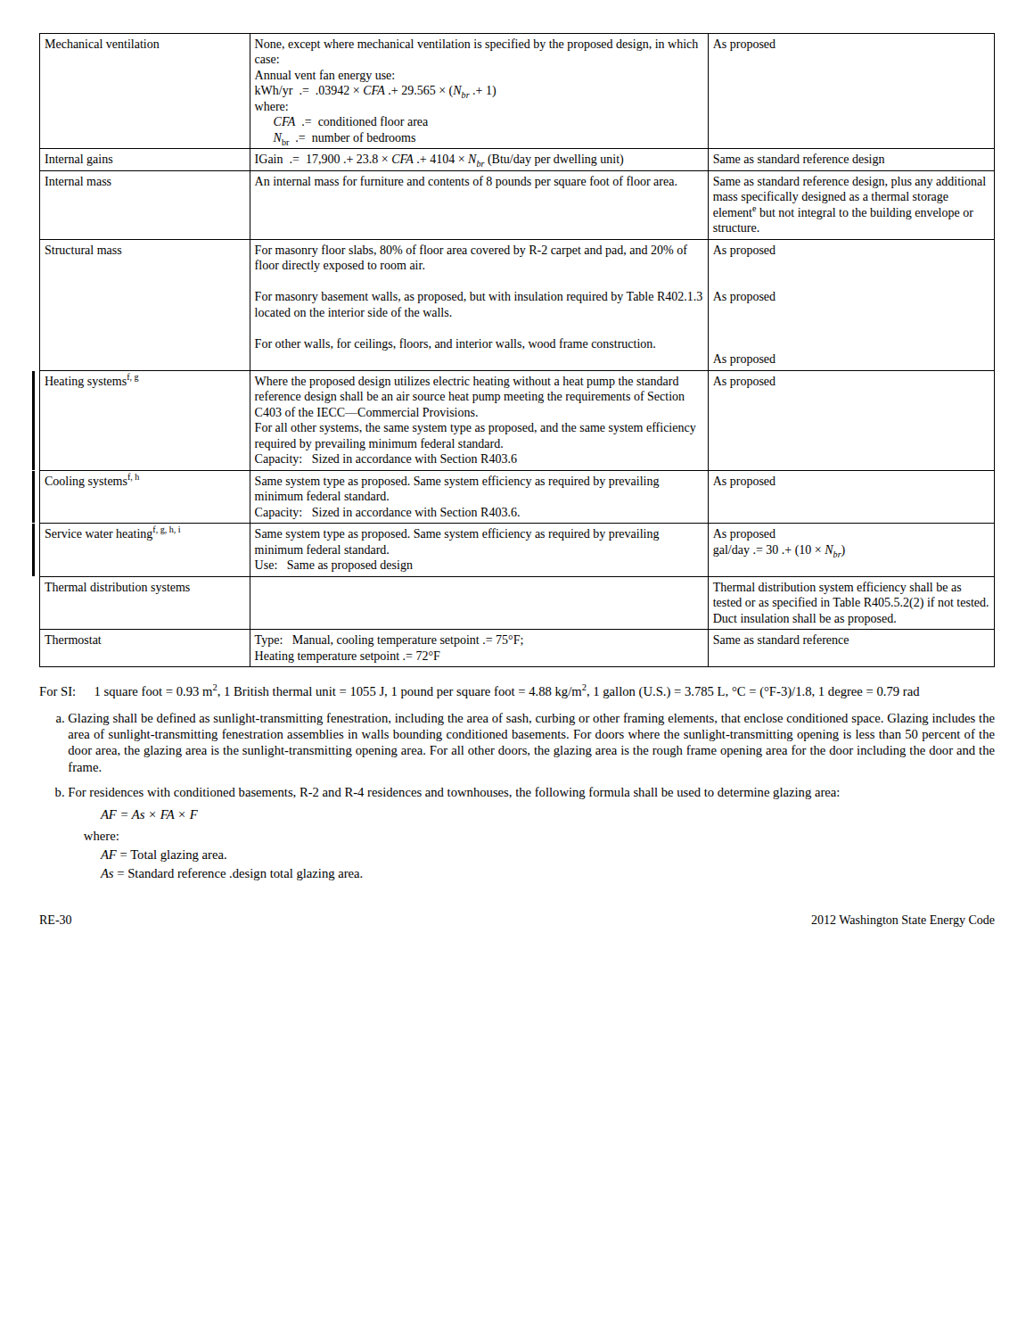| Mechanical ventilation | None, except where mechanical ventilation is specified by the proposed design, in which case: Annual vent fan energy use: kWh/yr .= .03942 × CFA .+ 29.565 × ( N br .+ 1) where: CFA .= conditioned floor area N br .= number of bedrooms | As proposed |
| Internal gains | IGain .= 17,900 .+ 23.8 × CFA .+ 4104 × N br (Btu/day per dwelling unit) | Same as standard reference design |
| Internal mass | An internal mass for furniture and contents of 8 pounds per square foot of floor area. | Same as standard reference design, plus any additional mass specifically designed as a thermal storage element e but not integral to the building envelope or structure. |
| Structural mass | For masonry floor slabs, 80% of floor area covered by R-2 carpet and pad, and 20% of floor directly exposed to room air. For masonry basement walls, as proposed, but with insulation required by Table R402.1.3 located on the interior side of the walls. For other walls, for ceilings, floors, and interior walls, wood frame construction. | As proposed As proposed As proposed |
| Heating systems f, g | Where the proposed design utilizes electric heating without a heat pump the standard reference design shall be an air source heat pump meeting the requirements of Section C403 of the IECC—Commercial Provisions. For all other systems, the same system type as proposed, and the same system efficiency required by prevailing minimum federal standard. Capacity: Sized in accordance with Section R403.6 | As proposed |
| Cooling systems f, h | Same system type as proposed. Same system efficiency as required by prevailing minimum federal standard. Capacity: Sized in accordance with Section R403.6. | As proposed |
| Service water heating f, g, h, i | Same system type as proposed. Same system efficiency as required by prevailing minimum federal standard. Use: Same as proposed design | As proposed gal/day .= 30 .+ (10 × N br ) |
| Thermal distribution systems | | Thermal distribution system efficiency shall be as tested or as specified in Table R405.5.2(2) if not tested. Duct insulation shall be as proposed. |
| Thermostat | Type: Manual, cooling temperature setpoint .= 75°F; Heating temperature setpoint .= 72°F | Same as standard reference |
For SI: 1 square foot = 0.93 m2, 1 British thermal unit = 1055 J, 1 pound per square foot = 4.88 kg/m2, 1 gallon (U.S.) = 3.785 L, °C = (°F-3)/1.8, 1 degree = 0.79 rad
Glazing shall be defined as sunlight-transmitting fenestration, including the area of sash, curbing or other framing elements, that enclose conditioned space. Glazing includes the area of sunlight-transmitting fenestration assemblies in walls bounding conditioned basements. For doors where the sunlight-transmitting opening is less than 50 percent of the door area, the glazing area is the sunlight-transmitting opening area. For all other doors, the glazing area is the rough frame opening area for the door including the door and the frame.
For residences with conditioned basements, R-2 and R-4 residences and townhouses, the following formula shall be used to determine glazing area:
AF = As × FA × F
where:
AF = Total glazing area.
As = Standard reference .design total glazing area.
RE-30 2012 Washington State Energy Code